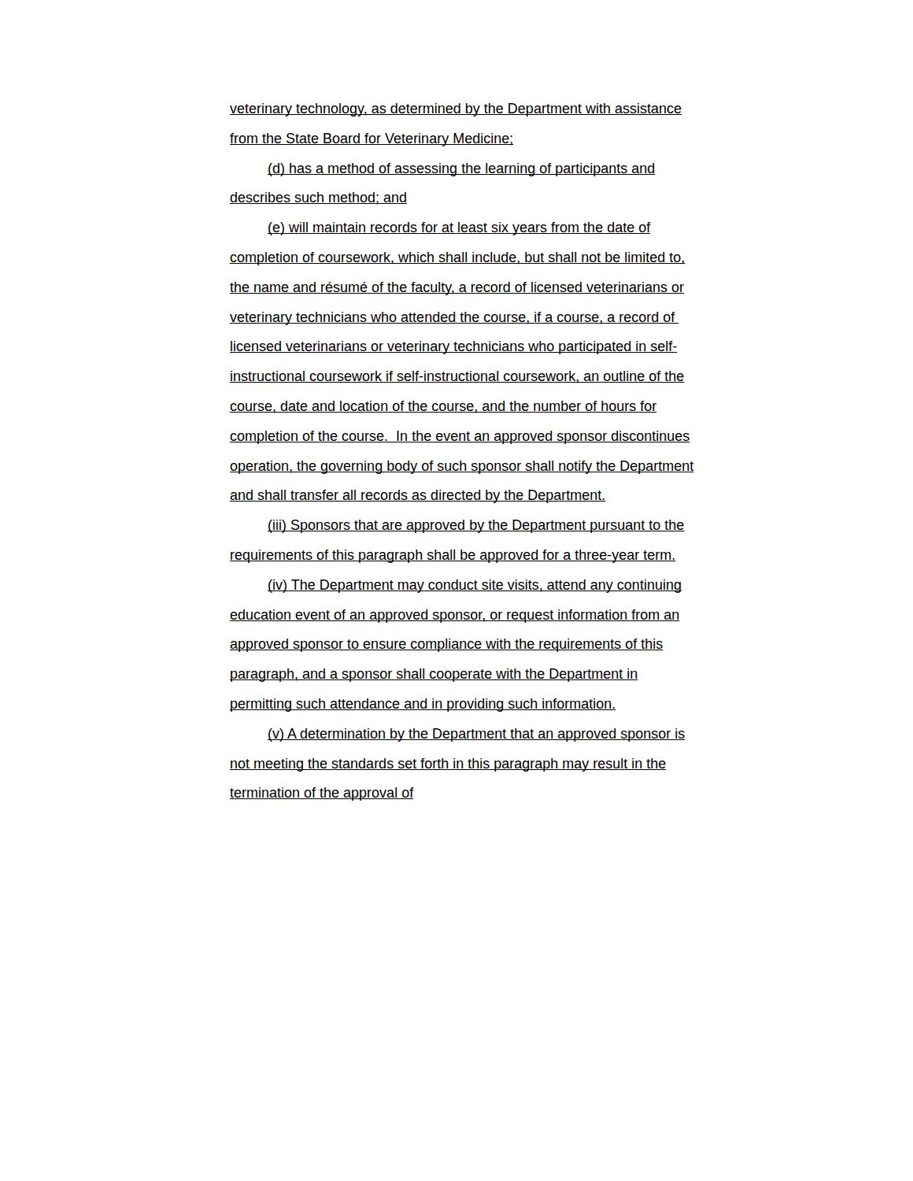veterinary technology, as determined by the Department with assistance from the State Board for Veterinary Medicine;
(d) has a method of assessing the learning of participants and describes such method; and
(e) will maintain records for at least six years from the date of completion of coursework, which shall include, but shall not be limited to, the name and résumé of the faculty, a record of licensed veterinarians or veterinary technicians who attended the course, if a course, a record of licensed veterinarians or veterinary technicians who participated in self-instructional coursework if self-instructional coursework, an outline of the course, date and location of the course, and the number of hours for completion of the course. In the event an approved sponsor discontinues operation, the governing body of such sponsor shall notify the Department and shall transfer all records as directed by the Department.
(iii) Sponsors that are approved by the Department pursuant to the requirements of this paragraph shall be approved for a three-year term.
(iv) The Department may conduct site visits, attend any continuing education event of an approved sponsor, or request information from an approved sponsor to ensure compliance with the requirements of this paragraph, and a sponsor shall cooperate with the Department in permitting such attendance and in providing such information.
(v) A determination by the Department that an approved sponsor is not meeting the standards set forth in this paragraph may result in the termination of the approval of